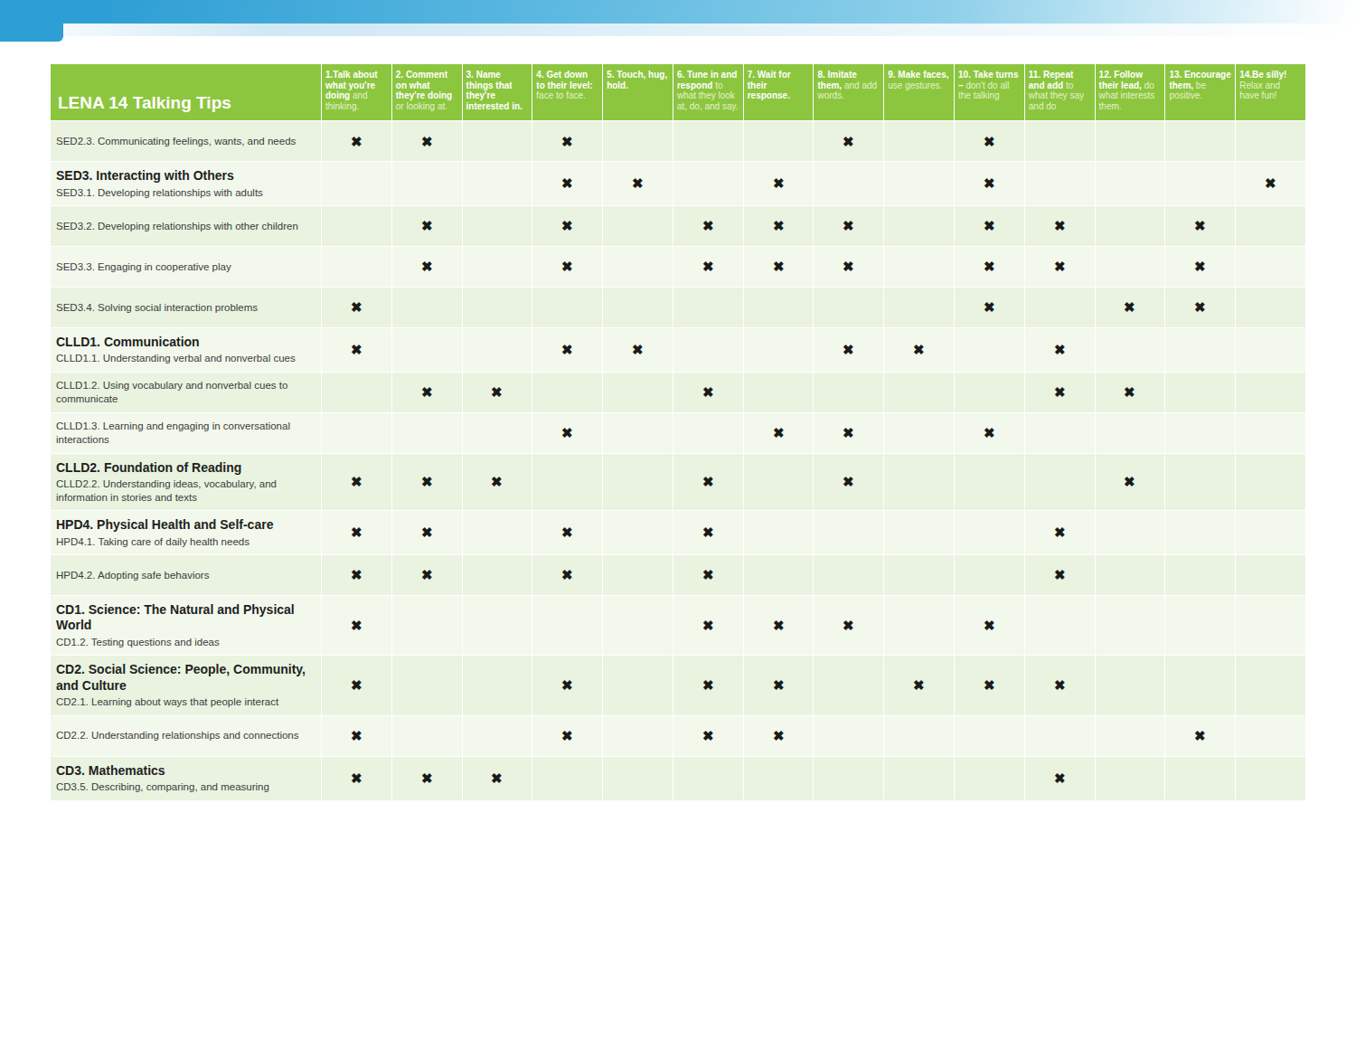| LENA 14 Talking Tips | 1.Talk about what you're doing and thinking. | 2. Comment on what they're doing or looking at. | 3. Name things that they're interested in. | 4. Get down to their level: face to face. | 5. Touch, hug, hold. | 6. Tune in and re­spond to what they look at, do, and say. | 7. Wait for their response. | 8. Imitate them, and add words. | 9. Make faces, use gestures. | 10. Take turns – don't do all the talking | 11. Repeat and add to what they say and do | 12. Follow their lead, do what interests them. | 13. Encourage them, be positive. | 14.Be silly! Relax and have fun! |
| --- | --- | --- | --- | --- | --- | --- | --- | --- | --- | --- | --- | --- | --- | --- |
| SED2.3. Communicating feelings, wants, and needs | ✖ | ✖ | | ✖ | | | | ✖ | | ✖ | | | | |
| SED3. Interacting with Others SED3.1. Developing relationships with adults | | | | ✖ | ✖ | | ✖ | | | ✖ | | | | ✖ |
| SED3.2. Developing relationships with other children | | ✖ | | ✖ | | ✖ | ✖ | ✖ | | ✖ | ✖ | | ✖ | |
| SED3.3. Engaging in cooperative play | | ✖ | | ✖ | | ✖ | ✖ | ✖ | | ✖ | ✖ | | ✖ | |
| SED3.4. Solving social interaction problems | ✖ | | | | | | | | | ✖ | | ✖ | ✖ | |
| CLLD1. Communication CLLD1.1. Understanding verbal and nonverbal cues | ✖ | | | ✖ | ✖ | | | ✖ | ✖ | | ✖ | | | |
| CLLD1.2. Using vocabulary and nonverbal cues to communicate | | ✖ | ✖ | | | ✖ | | | | | ✖ | ✖ | | |
| CLLD1.3. Learning and engaging in conversational interactions | | | | ✖ | | | ✖ | ✖ | | ✖ | | | | |
| CLLD2. Foundation of Reading CLLD2.2. Understanding ideas, vocabu­lary, and information in stories and texts | ✖ | ✖ | ✖ | | | ✖ | | ✖ | | | | ✖ | | |
| HPD4. Physical Health and Self-care HPD4.1. Taking care of daily health needs | ✖ | ✖ | | ✖ | | ✖ | | | | | ✖ | | | |
| HPD4.2. Adopting safe behaviors | ✖ | ✖ | | ✖ | | ✖ | | | | | ✖ | | | |
| CD1. Science: The Natural and Physical World CD1.2. Testing questions and ideas | ✖ | | | | | ✖ | ✖ | ✖ | | ✖ | | | | |
| CD2. Social Science: People, Community, and Culture CD2.1. Learning about ways that people interact | ✖ | | | ✖ | | ✖ | ✖ | | ✖ | ✖ | ✖ | | | |
| CD2.2. Understanding relationships and connections | ✖ | | | ✖ | | ✖ | ✖ | | | | | | ✖ | |
| CD3. Mathematics CD3.5. Describing, comparing, and measuring | ✖ | ✖ | ✖ | | | | | | | | ✖ | | | |